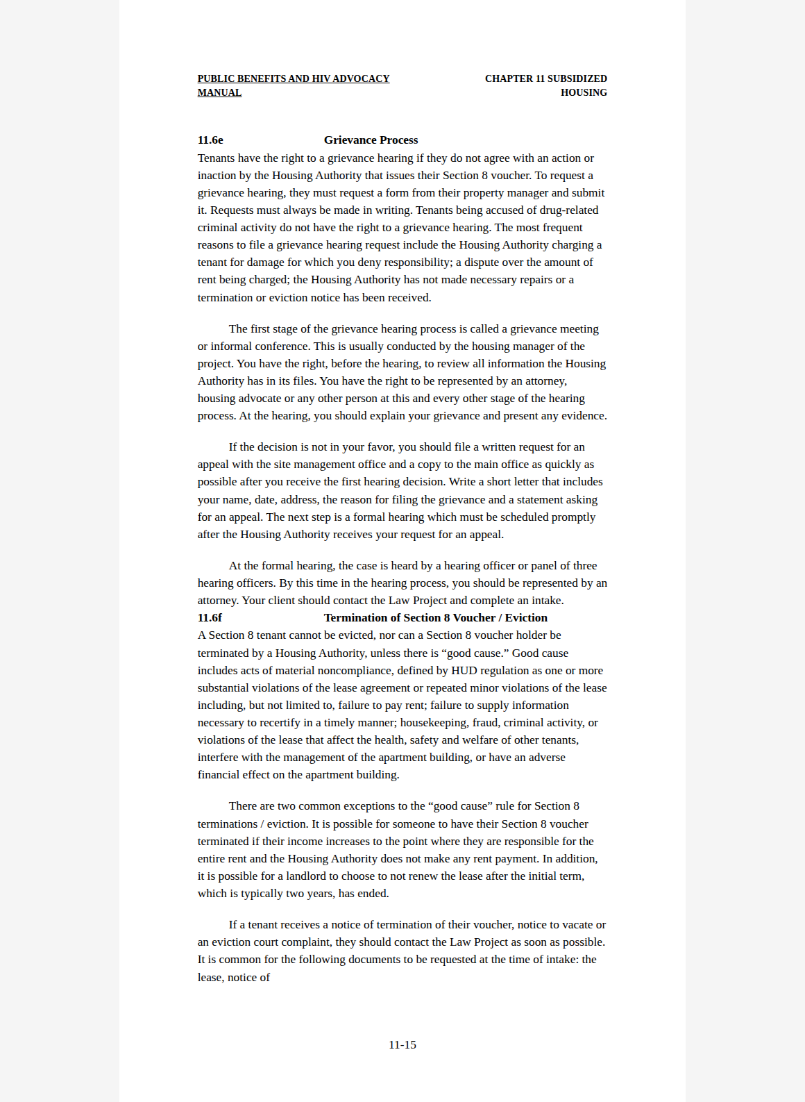PUBLIC BENEFITS AND HIV ADVOCACY MANUAL CHAPTER 11 SUBSIDIZED HOUSING
11.6e Grievance Process
Tenants have the right to a grievance hearing if they do not agree with an action or inaction by the Housing Authority that issues their Section 8 voucher. To request a grievance hearing, they must request a form from their property manager and submit it. Requests must always be made in writing. Tenants being accused of drug-related criminal activity do not have the right to a grievance hearing. The most frequent reasons to file a grievance hearing request include the Housing Authority charging a tenant for damage for which you deny responsibility; a dispute over the amount of rent being charged; the Housing Authority has not made necessary repairs or a termination or eviction notice has been received.
The first stage of the grievance hearing process is called a grievance meeting or informal conference. This is usually conducted by the housing manager of the project. You have the right, before the hearing, to review all information the Housing Authority has in its files. You have the right to be represented by an attorney, housing advocate or any other person at this and every other stage of the hearing process. At the hearing, you should explain your grievance and present any evidence.
If the decision is not in your favor, you should file a written request for an appeal with the site management office and a copy to the main office as quickly as possible after you receive the first hearing decision. Write a short letter that includes your name, date, address, the reason for filing the grievance and a statement asking for an appeal. The next step is a formal hearing which must be scheduled promptly after the Housing Authority receives your request for an appeal.
At the formal hearing, the case is heard by a hearing officer or panel of three hearing officers. By this time in the hearing process, you should be represented by an attorney. Your client should contact the Law Project and complete an intake.
11.6f Termination of Section 8 Voucher / Eviction
A Section 8 tenant cannot be evicted, nor can a Section 8 voucher holder be terminated by a Housing Authority, unless there is “good cause.” Good cause includes acts of material noncompliance, defined by HUD regulation as one or more substantial violations of the lease agreement or repeated minor violations of the lease including, but not limited to, failure to pay rent; failure to supply information necessary to recertify in a timely manner; housekeeping, fraud, criminal activity, or violations of the lease that affect the health, safety and welfare of other tenants, interfere with the management of the apartment building, or have an adverse financial effect on the apartment building.
There are two common exceptions to the “good cause” rule for Section 8 terminations / eviction. It is possible for someone to have their Section 8 voucher terminated if their income increases to the point where they are responsible for the entire rent and the Housing Authority does not make any rent payment. In addition, it is possible for a landlord to choose to not renew the lease after the initial term, which is typically two years, has ended.
If a tenant receives a notice of termination of their voucher, notice to vacate or an eviction court complaint, they should contact the Law Project as soon as possible. It is common for the following documents to be requested at the time of intake: the lease, notice of
11-15